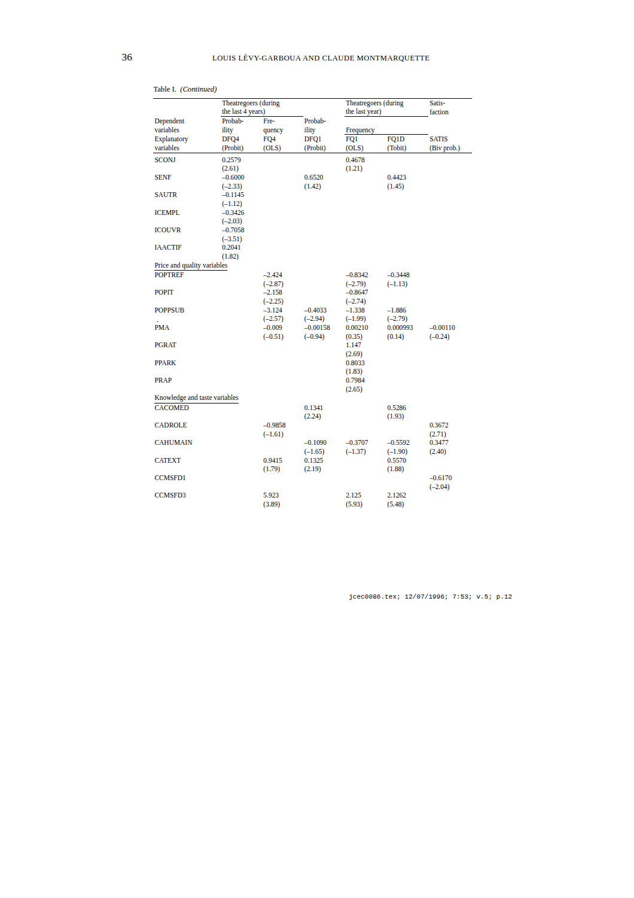36
LOUIS LÉVY-GARBOUA AND CLAUDE MONTMARQUETTE
Table I. (Continued)
| | Theatregoers (during | | Theatregoers (during | Satis- |
| | the last 4 years) | | the last year) | faction |
| Dependent | Probab- | Fre- | Probab- | | | |
| variables | ility | quency | ility | Frequency | |
| Explanatory | DFQ4 | FQ4 | DFQ1 | FQ1 | FQ1D | SATIS |
| variables | (Probit) | (OLS) | (Probit) | (OLS) | (Tobit) | (Biv prob.) |
| SCONJ | 0.2579 | | | 0.4678 | | |
| | (2.61) | | | (1.21) | | |
| SENF | –0.6000 | | 0.6520 | | 0.4423 | |
| | (–2.33) | | (1.42) | | (1.45) | |
| SAUTR | –0.1145 | | | | | |
| | (–1.12) | | | | | |
| ICEMPL | –0.3426 | | | | | |
| | (–2.03) | | | | | |
| ICOUVR | –0.7058 | | | | | |
| | (–3.51) | | | | | |
| IAACTIF | 0.2041 | | | | | |
| | (1.82) | | | | | |
| Price and quality variables |
| POPTREF | | –2.424 | | –0.8342 | –0.3448 | |
| | | (–2.87) | | (–2.79) | (–1.13) | |
| POPIT | | –2.158 | | –0.8647 | | |
| | | (–2.25) | | (–2.74) | | |
| POPPSUB | | –3.124 | –0.4033 | –1.338 | –1.886 | |
| | | (–2.57) | (–2.94) | (–1.99) | (–2.79) | |
| PMA | | –0.009 | –0.00158 | 0.00210 | 0.000993 | –0.00110 |
| | | (–0.51) | (–0.94) | (0.35) | (0.14) | (–0.24) |
| PGRAT | | | | 1.147 | | |
| | | | | (2.69) | | |
| PPARK | | | | 0.8033 | | |
| | | | | (1.83) | | |
| PRAP | | | | 0.7984 | | |
| | | | | (2.65) | | |
| Knowledge and taste variables |
| CACOMED | | | 0.1341 | | 0.5286 | |
| | | | (2.24) | | (1.93) | |
| CADROLE | | –0.9858 | | | | 0.3672 |
| | | (–1.61) | | | | (2.71) |
| CAHUMAIN | | | –0.1090 | –0.3707 | –0.5592 | 0.3477 |
| | | | (–1.65) | (–1.37) | (–1.90) | (2.40) |
| CATEXT | | 0.9415 | 0.1325 | | 0.5570 | |
| | | (1.79) | (2.19) | | (1.88) | |
| CCMSFD1 | | | | | | –0.6170 |
| | | | | | | (–2.04) |
| CCMSFD3 | | 5.923 | | 2.125 | 2.1262 | |
| | | (3.89) | | (5.93) | (5.48) | |
jcec0086.tex; 12/07/1996; 7:53; v.5; p.12